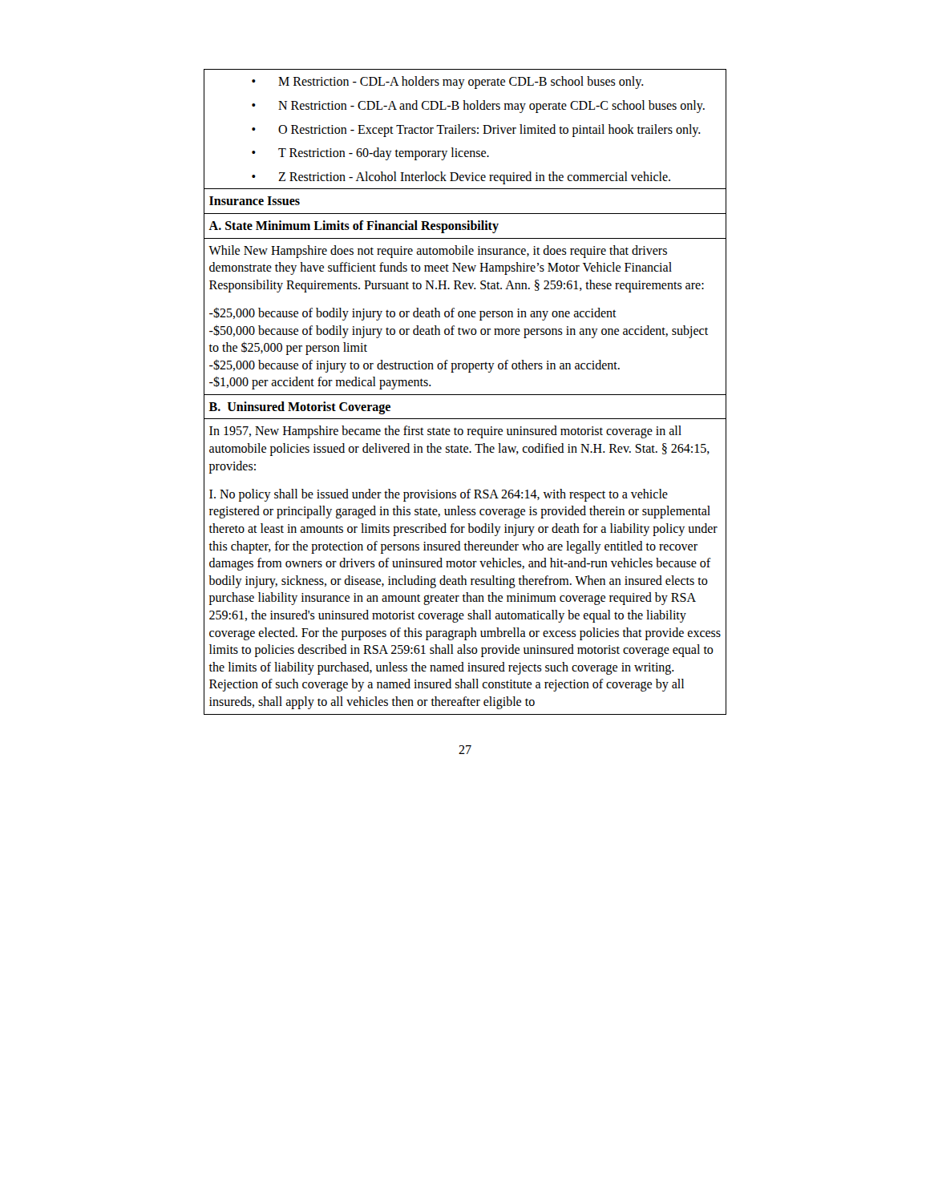| M Restriction - CDL-A holders may operate CDL-B school buses only. N Restriction - CDL-A and CDL-B holders may operate CDL-C school buses only. O Restriction - Except Tractor Trailers: Driver limited to pintail hook trailers only. T Restriction - 60-day temporary license. Z Restriction - Alcohol Interlock Device required in the commercial vehicle. |
| Insurance Issues |
| A. State Minimum Limits of Financial Responsibility |
| While New Hampshire does not require automobile insurance, it does require that drivers demonstrate they have sufficient funds to meet New Hampshire’s Motor Vehicle Financial Responsibility Requirements. Pursuant to N.H. Rev. Stat. Ann. § 259:61, these requirements are: -$25,000 because of bodily injury to or death of one person in any one accident -$50,000 because of bodily injury to or death of two or more persons in any one accident, subject to the $25,000 per person limit -$25,000 because of injury to or destruction of property of others in an accident. -$1,000 per accident for medical payments. |
| B. Uninsured Motorist Coverage |
| In 1957, New Hampshire became the first state to require uninsured motorist coverage in all automobile policies issued or delivered in the state. The law, codified in N.H. Rev. Stat. § 264:15, provides: I. No policy shall be issued under the provisions of RSA 264:14, with respect to a vehicle registered or principally garaged in this state, unless coverage is provided therein or supplemental thereto at least in amounts or limits prescribed for bodily injury or death for a liability policy under this chapter, for the protection of persons insured thereunder who are legally entitled to recover damages from owners or drivers of uninsured motor vehicles, and hit-and-run vehicles because of bodily injury, sickness, or disease, including death resulting therefrom. When an insured elects to purchase liability insurance in an amount greater than the minimum coverage required by RSA 259:61, the insured's uninsured motorist coverage shall automatically be equal to the liability coverage elected. For the purposes of this paragraph umbrella or excess policies that provide excess limits to policies described in RSA 259:61 shall also provide uninsured motorist coverage equal to the limits of liability purchased, unless the named insured rejects such coverage in writing. Rejection of such coverage by a named insured shall constitute a rejection of coverage by all insureds, shall apply to all vehicles then or thereafter eligible to |
27